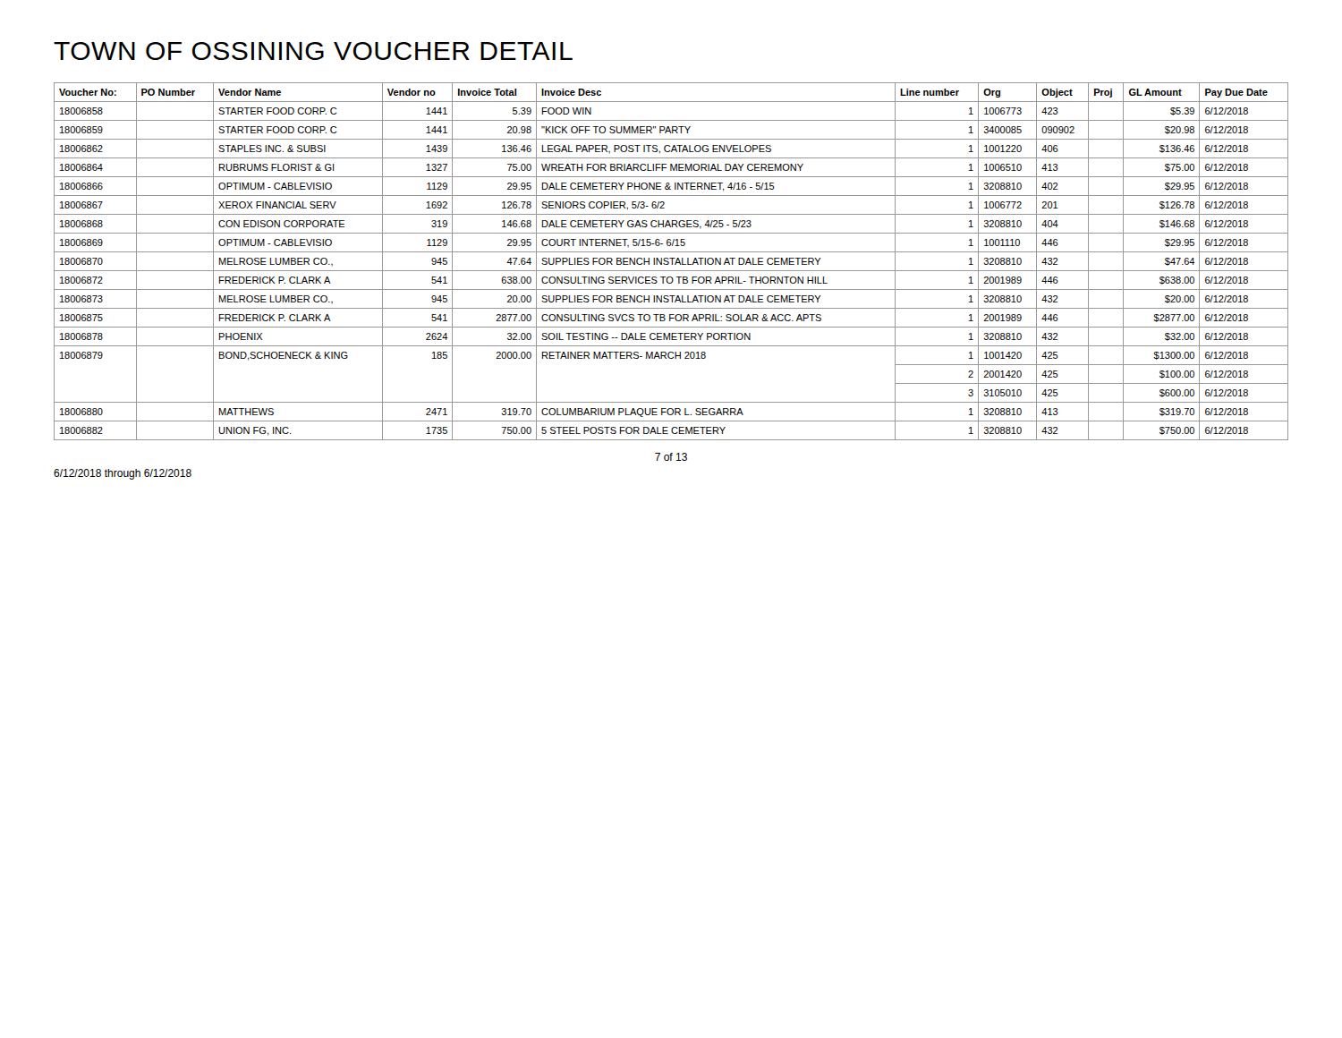TOWN OF OSSINING VOUCHER DETAIL
| Voucher No: | PO Number | Vendor Name | Vendor no | Invoice Total | Invoice Desc | Line number | Org | Object | Proj | GL Amount | Pay Due Date |
| --- | --- | --- | --- | --- | --- | --- | --- | --- | --- | --- | --- |
| 18006858 | | STARTER FOOD CORP. C | 1441 | 5.39 | FOOD WIN | 1 | 1006773 | 423 | | $5.39 | 6/12/2018 |
| 18006859 | | STARTER FOOD CORP. C | 1441 | 20.98 | "KICK OFF TO SUMMER" PARTY | 1 | 3400085 | 090902 | | $20.98 | 6/12/2018 |
| 18006862 | | STAPLES INC. & SUBSI | 1439 | 136.46 | LEGAL PAPER, POST ITS, CATALOG ENVELOPES | 1 | 1001220 | 406 | | $136.46 | 6/12/2018 |
| 18006864 | | RUBRUMS FLORIST & GI | 1327 | 75.00 | WREATH FOR BRIARCLIFF MEMORIAL DAY CEREMONY | 1 | 1006510 | 413 | | $75.00 | 6/12/2018 |
| 18006866 | | OPTIMUM - CABLEVISIO | 1129 | 29.95 | DALE CEMETERY PHONE & INTERNET, 4/16 - 5/15 | 1 | 3208810 | 402 | | $29.95 | 6/12/2018 |
| 18006867 | | XEROX FINANCIAL SERV | 1692 | 126.78 | SENIORS COPIER, 5/3- 6/2 | 1 | 1006772 | 201 | | $126.78 | 6/12/2018 |
| 18006868 | | CON EDISON CORPORATE | 319 | 146.68 | DALE CEMETERY GAS CHARGES, 4/25 - 5/23 | 1 | 3208810 | 404 | | $146.68 | 6/12/2018 |
| 18006869 | | OPTIMUM - CABLEVISIO | 1129 | 29.95 | COURT INTERNET, 5/15-6- 6/15 | 1 | 1001110 | 446 | | $29.95 | 6/12/2018 |
| 18006870 | | MELROSE LUMBER CO., | 945 | 47.64 | SUPPLIES FOR BENCH INSTALLATION AT DALE CEMETERY | 1 | 3208810 | 432 | | $47.64 | 6/12/2018 |
| 18006872 | | FREDERICK P. CLARK A | 541 | 638.00 | CONSULTING SERVICES TO TB FOR APRIL- THORNTON HILL | 1 | 2001989 | 446 | | $638.00 | 6/12/2018 |
| 18006873 | | MELROSE LUMBER CO., | 945 | 20.00 | SUPPLIES FOR BENCH INSTALLATION AT DALE CEMETERY | 1 | 3208810 | 432 | | $20.00 | 6/12/2018 |
| 18006875 | | FREDERICK P. CLARK A | 541 | 2877.00 | CONSULTING SVCS TO TB FOR APRIL: SOLAR & ACC. APTS | 1 | 2001989 | 446 | | $2877.00 | 6/12/2018 |
| 18006878 | | PHOENIX | 2624 | 32.00 | SOIL TESTING -- DALE CEMETERY PORTION | 1 | 3208810 | 432 | | $32.00 | 6/12/2018 |
| 18006879 | | BOND,SCHOENECK & KING | 185 | 2000.00 | RETAINER MATTERS- MARCH 2018 | 1 | 1001420 | 425 | | $1300.00 | 6/12/2018 |
| 2 | 2001420 | 425 | | $100.00 | 6/12/2018 |
| 3 | 3105010 | 425 | | $600.00 | 6/12/2018 |
| 18006880 | | MATTHEWS | 2471 | 319.70 | COLUMBARIUM PLAQUE FOR L. SEGARRA | 1 | 3208810 | 413 | | $319.70 | 6/12/2018 |
| 18006882 | | UNION FG, INC. | 1735 | 750.00 | 5 STEEL POSTS FOR DALE CEMETERY | 1 | 3208810 | 432 | | $750.00 | 6/12/2018 |
7 of 13 6/12/2018 through 6/12/2018